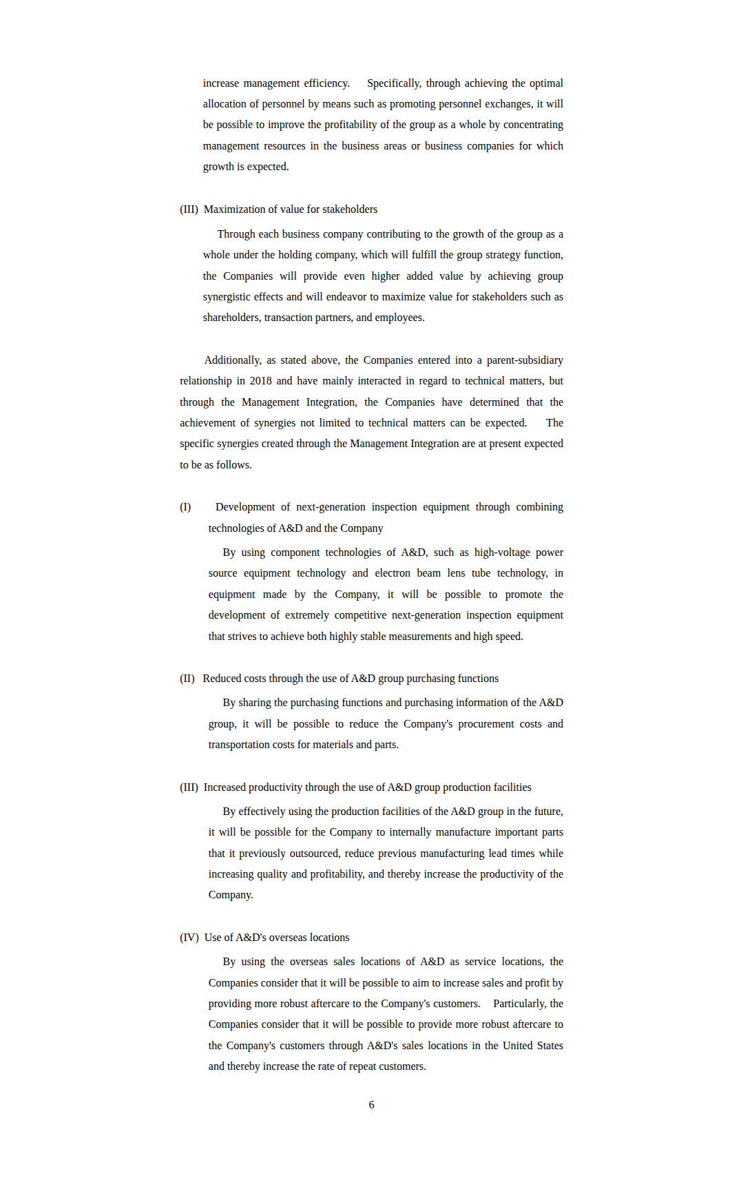increase management efficiency. Specifically, through achieving the optimal allocation of personnel by means such as promoting personnel exchanges, it will be possible to improve the profitability of the group as a whole by concentrating management resources in the business areas or business companies for which growth is expected.
(III) Maximization of value for stakeholders
Through each business company contributing to the growth of the group as a whole under the holding company, which will fulfill the group strategy function, the Companies will provide even higher added value by achieving group synergistic effects and will endeavor to maximize value for stakeholders such as shareholders, transaction partners, and employees.
Additionally, as stated above, the Companies entered into a parent-subsidiary relationship in 2018 and have mainly interacted in regard to technical matters, but through the Management Integration, the Companies have determined that the achievement of synergies not limited to technical matters can be expected. The specific synergies created through the Management Integration are at present expected to be as follows.
(I) Development of next-generation inspection equipment through combining technologies of A&D and the Company
By using component technologies of A&D, such as high-voltage power source equipment technology and electron beam lens tube technology, in equipment made by the Company, it will be possible to promote the development of extremely competitive next-generation inspection equipment that strives to achieve both highly stable measurements and high speed.
(II) Reduced costs through the use of A&D group purchasing functions
By sharing the purchasing functions and purchasing information of the A&D group, it will be possible to reduce the Company's procurement costs and transportation costs for materials and parts.
(III) Increased productivity through the use of A&D group production facilities
By effectively using the production facilities of the A&D group in the future, it will be possible for the Company to internally manufacture important parts that it previously outsourced, reduce previous manufacturing lead times while increasing quality and profitability, and thereby increase the productivity of the Company.
(IV) Use of A&D's overseas locations
By using the overseas sales locations of A&D as service locations, the Companies consider that it will be possible to aim to increase sales and profit by providing more robust aftercare to the Company's customers. Particularly, the Companies consider that it will be possible to provide more robust aftercare to the Company's customers through A&D's sales locations in the United States and thereby increase the rate of repeat customers.
6